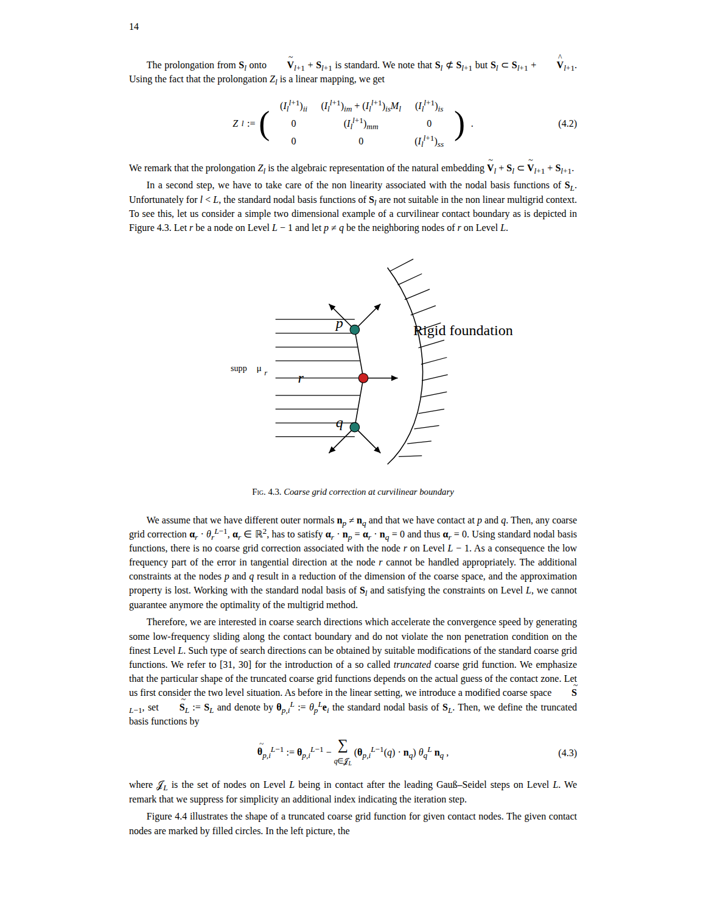14
The prolongation from Sl onto ~Vl+1 + Sl+1 is standard. We note that Sl ⊄ Sl+1 but Sl ⊂ Sl+1 + ^Vl+1. Using the fact that the prolongation Zl is a linear mapping, we get
Zl := (
| ( I l l +1 ) ii | ( I l l +1 ) im + ( I l l +1 ) is M l | ( I l l +1 ) is |
| 0 | ( I l l +1 ) mm | 0 |
| 0 | 0 | ( I l l +1 ) ss |
) . (4.2)
We remark that the prolongation Zl is the algebraic representation of the natural embedding ~Vl + Sl ⊂ ~Vl+1 + Sl+1.
In a second step, we have to take care of the non linearity associated with the nodal basis functions of SL. Unfortunately for l < L, the standard nodal basis functions of Sl are not suitable in the non linear multigrid context. To see this, let us consider a simple two dimensional example of a curvilinear contact boundary as is depicted in Figure 4.3. Let r be a node on Level L − 1 and let p ≠ q be the neighboring nodes of r on Level L.
p q r Rigid foundation supp μ r
Fig. 4.3. Coarse grid correction at curvilinear boundary
We assume that we have different outer normals np ≠ nq and that we have contact at p and q. Then, any coarse grid correction αr · θrL−1, αr ∈ ℝ2, has to satisfy αr · np = αr · nq = 0 and thus αr = 0. Using standard nodal basis functions, there is no coarse grid correction associated with the node r on Level L − 1. As a consequence the low frequency part of the error in tangential direction at the node r cannot be handled appropriately. The additional constraints at the nodes p and q result in a reduction of the dimension of the coarse space, and the approximation property is lost. Working with the standard nodal basis of Sl and satisfying the constraints on Level L, we cannot guarantee anymore the optimality of the multigrid method.
Therefore, we are interested in coarse search directions which accelerate the convergence speed by generating some low-frequency sliding along the contact boundary and do not violate the non penetration condition on the finest Level L. Such type of search directions can be obtained by suitable modifications of the standard coarse grid functions. We refer to [31, 30] for the introduction of a so called truncated coarse grid function. We emphasize that the particular shape of the truncated coarse grid functions depends on the actual guess of the contact zone. Let us first consider the two level situation. As before in the linear setting, we introduce a modified coarse space ~SL−1, set ~SL := SL and denote by θp,iL := θpLei the standard nodal basis of SL. Then, we define the truncated basis functions by
~θp,iL−1 := θp,iL−1 − ∑
q∈𝒥L (θp,iL−1(q) · nq) θqL nq , (4.3)
where 𝒥L is the set of nodes on Level L being in contact after the leading Gauß–Seidel steps on Level L. We remark that we suppress for simplicity an additional index indicating the iteration step.
Figure 4.4 illustrates the shape of a truncated coarse grid function for given contact nodes. The given contact nodes are marked by filled circles. In the left picture, the